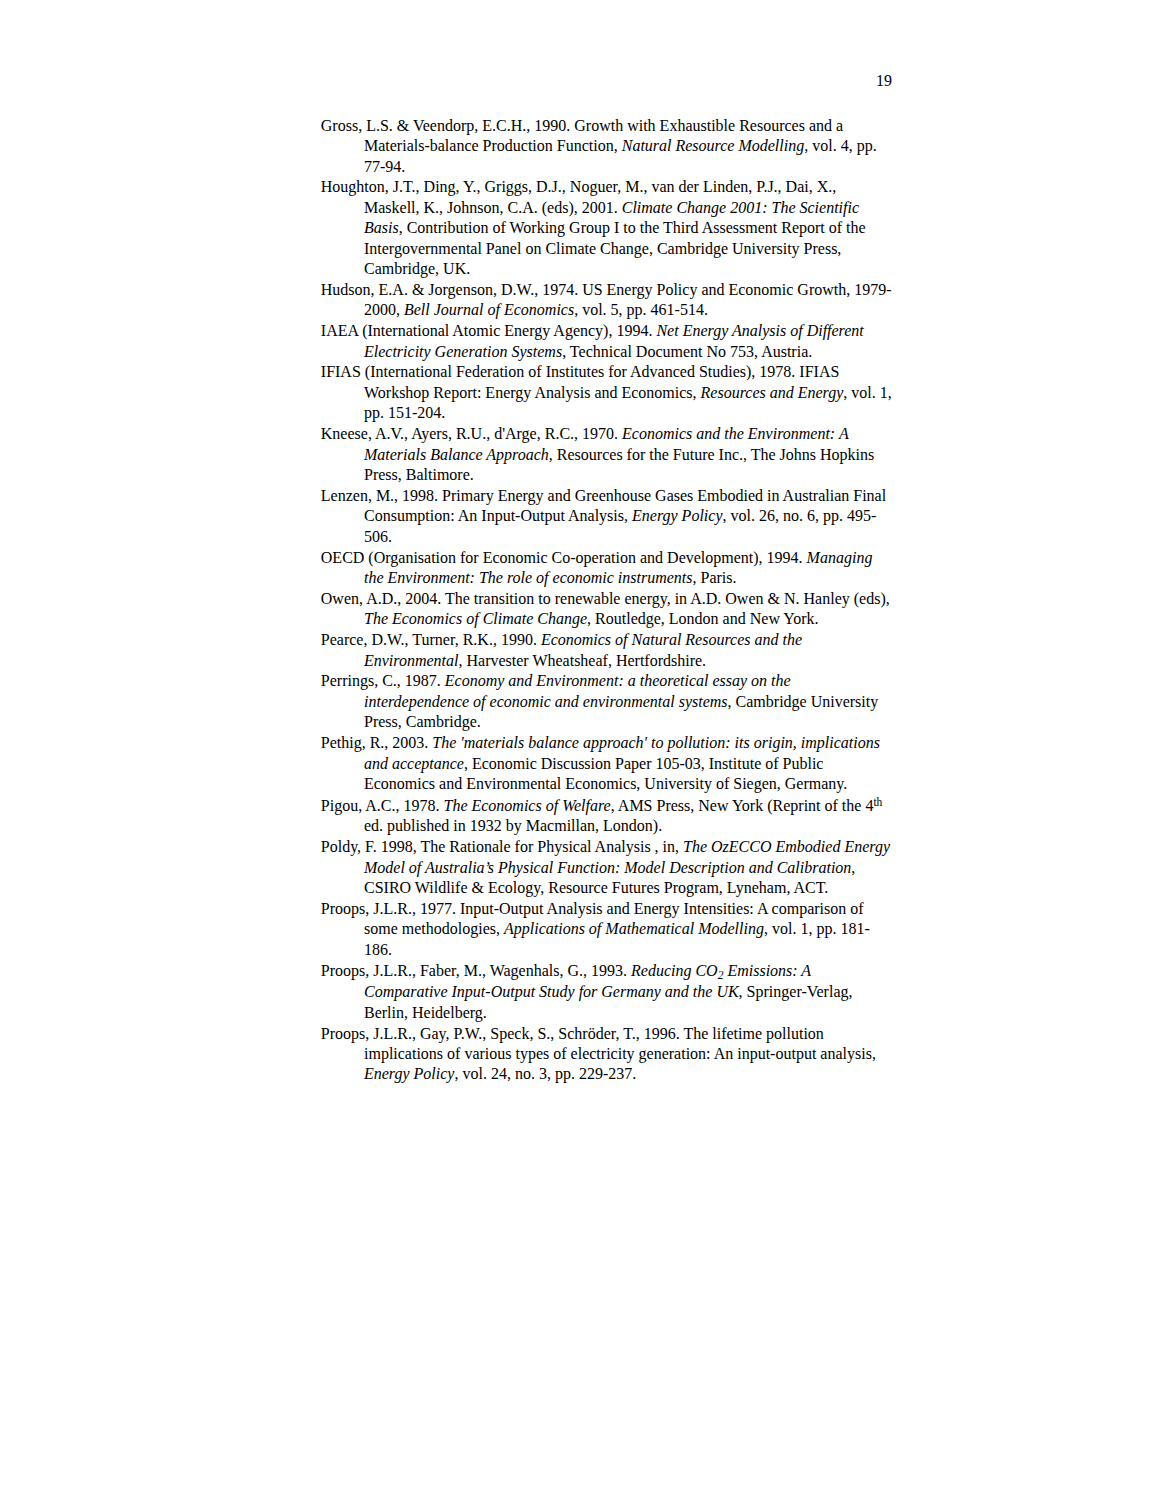19
Gross, L.S. & Veendorp, E.C.H., 1990. Growth with Exhaustible Resources and a Materials-balance Production Function, Natural Resource Modelling, vol. 4, pp. 77-94.
Houghton, J.T., Ding, Y., Griggs, D.J., Noguer, M., van der Linden, P.J., Dai, X., Maskell, K., Johnson, C.A. (eds), 2001. Climate Change 2001: The Scientific Basis, Contribution of Working Group I to the Third Assessment Report of the Intergovernmental Panel on Climate Change, Cambridge University Press, Cambridge, UK.
Hudson, E.A. & Jorgenson, D.W., 1974. US Energy Policy and Economic Growth, 1979-2000, Bell Journal of Economics, vol. 5, pp. 461-514.
IAEA (International Atomic Energy Agency), 1994. Net Energy Analysis of Different Electricity Generation Systems, Technical Document No 753, Austria.
IFIAS (International Federation of Institutes for Advanced Studies), 1978. IFIAS Workshop Report: Energy Analysis and Economics, Resources and Energy, vol. 1, pp. 151-204.
Kneese, A.V., Ayers, R.U., d'Arge, R.C., 1970. Economics and the Environment: A Materials Balance Approach, Resources for the Future Inc., The Johns Hopkins Press, Baltimore.
Lenzen, M., 1998. Primary Energy and Greenhouse Gases Embodied in Australian Final Consumption: An Input-Output Analysis, Energy Policy, vol. 26, no. 6, pp. 495-506.
OECD (Organisation for Economic Co-operation and Development), 1994. Managing the Environment: The role of economic instruments, Paris.
Owen, A.D., 2004. The transition to renewable energy, in A.D. Owen & N. Hanley (eds), The Economics of Climate Change, Routledge, London and New York.
Pearce, D.W., Turner, R.K., 1990. Economics of Natural Resources and the Environmental, Harvester Wheatsheaf, Hertfordshire.
Perrings, C., 1987. Economy and Environment: a theoretical essay on the interdependence of economic and environmental systems, Cambridge University Press, Cambridge.
Pethig, R., 2003. The 'materials balance approach' to pollution: its origin, implications and acceptance, Economic Discussion Paper 105-03, Institute of Public Economics and Environmental Economics, University of Siegen, Germany.
Pigou, A.C., 1978. The Economics of Welfare, AMS Press, New York (Reprint of the 4th ed. published in 1932 by Macmillan, London).
Poldy, F. 1998, The Rationale for Physical Analysis , in, The OzECCO Embodied Energy Model of Australia’s Physical Function: Model Description and Calibration, CSIRO Wildlife & Ecology, Resource Futures Program, Lyneham, ACT.
Proops, J.L.R., 1977. Input-Output Analysis and Energy Intensities: A comparison of some methodologies, Applications of Mathematical Modelling, vol. 1, pp. 181-186.
Proops, J.L.R., Faber, M., Wagenhals, G., 1993. Reducing CO2 Emissions: A Comparative Input-Output Study for Germany and the UK, Springer-Verlag, Berlin, Heidelberg.
Proops, J.L.R., Gay, P.W., Speck, S., Schröder, T., 1996. The lifetime pollution implications of various types of electricity generation: An input-output analysis, Energy Policy, vol. 24, no. 3, pp. 229-237.